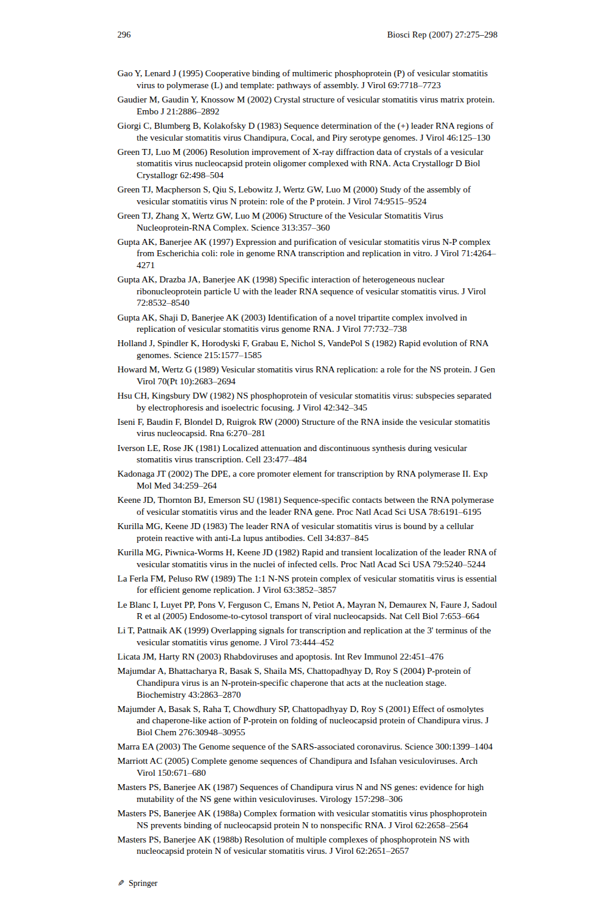296 Biosci Rep (2007) 27:275–298
Gao Y, Lenard J (1995) Cooperative binding of multimeric phosphoprotein (P) of vesicular stomatitis virus to polymerase (L) and template: pathways of assembly. J Virol 69:7718–7723
Gaudier M, Gaudin Y, Knossow M (2002) Crystal structure of vesicular stomatitis virus matrix protein. Embo J 21:2886–2892
Giorgi C, Blumberg B, Kolakofsky D (1983) Sequence determination of the (+) leader RNA regions of the vesicular stomatitis virus Chandipura, Cocal, and Piry serotype genomes. J Virol 46:125–130
Green TJ, Luo M (2006) Resolution improvement of X-ray diffraction data of crystals of a vesicular stomatitis virus nucleocapsid protein oligomer complexed with RNA. Acta Crystallogr D Biol Crystallogr 62:498–504
Green TJ, Macpherson S, Qiu S, Lebowitz J, Wertz GW, Luo M (2000) Study of the assembly of vesicular stomatitis virus N protein: role of the P protein. J Virol 74:9515–9524
Green TJ, Zhang X, Wertz GW, Luo M (2006) Structure of the Vesicular Stomatitis Virus Nucleoprotein-RNA Complex. Science 313:357–360
Gupta AK, Banerjee AK (1997) Expression and purification of vesicular stomatitis virus N-P complex from Escherichia coli: role in genome RNA transcription and replication in vitro. J Virol 71:4264–4271
Gupta AK, Drazba JA, Banerjee AK (1998) Specific interaction of heterogeneous nuclear ribonucleoprotein particle U with the leader RNA sequence of vesicular stomatitis virus. J Virol 72:8532–8540
Gupta AK, Shaji D, Banerjee AK (2003) Identification of a novel tripartite complex involved in replication of vesicular stomatitis virus genome RNA. J Virol 77:732–738
Holland J, Spindler K, Horodyski F, Grabau E, Nichol S, VandePol S (1982) Rapid evolution of RNA genomes. Science 215:1577–1585
Howard M, Wertz G (1989) Vesicular stomatitis virus RNA replication: a role for the NS protein. J Gen Virol 70(Pt 10):2683–2694
Hsu CH, Kingsbury DW (1982) NS phosphoprotein of vesicular stomatitis virus: subspecies separated by electrophoresis and isoelectric focusing. J Virol 42:342–345
Iseni F, Baudin F, Blondel D, Ruigrok RW (2000) Structure of the RNA inside the vesicular stomatitis virus nucleocapsid. Rna 6:270–281
Iverson LE, Rose JK (1981) Localized attenuation and discontinuous synthesis during vesicular stomatitis virus transcription. Cell 23:477–484
Kadonaga JT (2002) The DPE, a core promoter element for transcription by RNA polymerase II. Exp Mol Med 34:259–264
Keene JD, Thornton BJ, Emerson SU (1981) Sequence-specific contacts between the RNA polymerase of vesicular stomatitis virus and the leader RNA gene. Proc Natl Acad Sci USA 78:6191–6195
Kurilla MG, Keene JD (1983) The leader RNA of vesicular stomatitis virus is bound by a cellular protein reactive with anti-La lupus antibodies. Cell 34:837–845
Kurilla MG, Piwnica-Worms H, Keene JD (1982) Rapid and transient localization of the leader RNA of vesicular stomatitis virus in the nuclei of infected cells. Proc Natl Acad Sci USA 79:5240–5244
La Ferla FM, Peluso RW (1989) The 1:1 N-NS protein complex of vesicular stomatitis virus is essential for efficient genome replication. J Virol 63:3852–3857
Le Blanc I, Luyet PP, Pons V, Ferguson C, Emans N, Petiot A, Mayran N, Demaurex N, Faure J, Sadoul R et al (2005) Endosome-to-cytosol transport of viral nucleocapsids. Nat Cell Biol 7:653–664
Li T, Pattnaik AK (1999) Overlapping signals for transcription and replication at the 3' terminus of the vesicular stomatitis virus genome. J Virol 73:444–452
Licata JM, Harty RN (2003) Rhabdoviruses and apoptosis. Int Rev Immunol 22:451–476
Majumdar A, Bhattacharya R, Basak S, Shaila MS, Chattopadhyay D, Roy S (2004) P-protein of Chandipura virus is an N-protein-specific chaperone that acts at the nucleation stage. Biochemistry 43:2863–2870
Majumder A, Basak S, Raha T, Chowdhury SP, Chattopadhyay D, Roy S (2001) Effect of osmolytes and chaperone-like action of P-protein on folding of nucleocapsid protein of Chandipura virus. J Biol Chem 276:30948–30955
Marra EA (2003) The Genome sequence of the SARS-associated coronavirus. Science 300:1399–1404
Marriott AC (2005) Complete genome sequences of Chandipura and Isfahan vesiculoviruses. Arch Virol 150:671–680
Masters PS, Banerjee AK (1987) Sequences of Chandipura virus N and NS genes: evidence for high mutability of the NS gene within vesiculoviruses. Virology 157:298–306
Masters PS, Banerjee AK (1988a) Complex formation with vesicular stomatitis virus phosphoprotein NS prevents binding of nucleocapsid protein N to nonspecific RNA. J Virol 62:2658–2564
Masters PS, Banerjee AK (1988b) Resolution of multiple complexes of phosphoprotein NS with nucleocapsid protein N of vesicular stomatitis virus. J Virol 62:2651–2657
✎ Springer